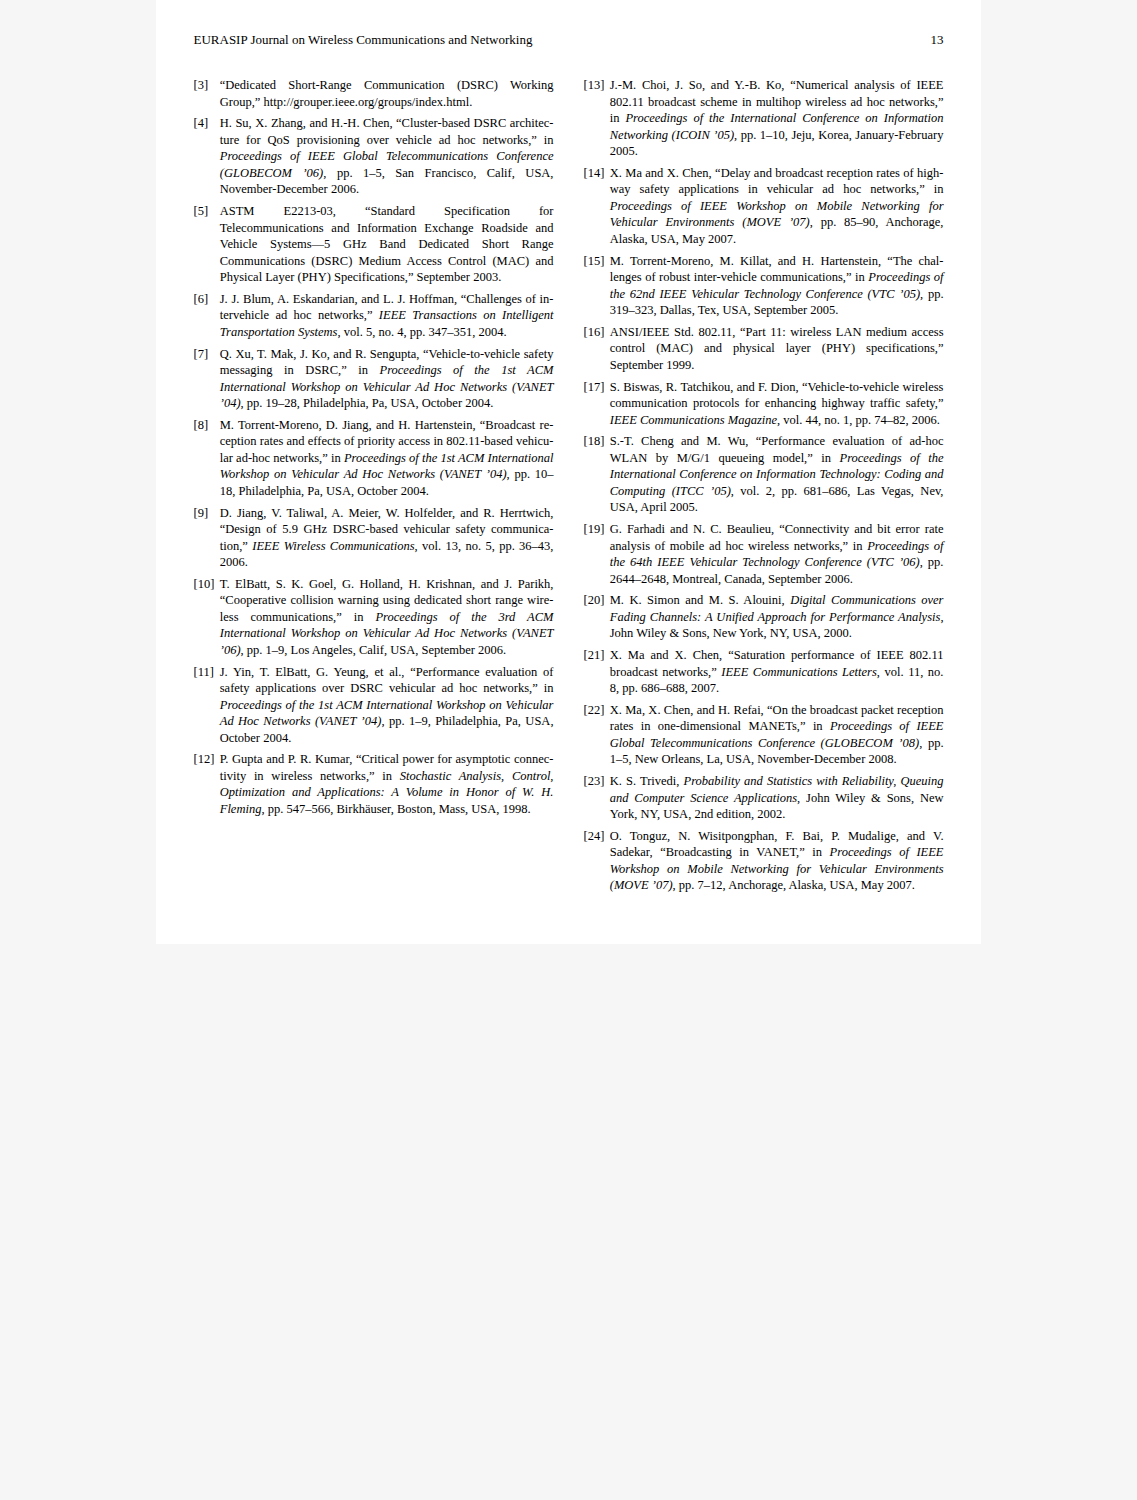EURASIP Journal on Wireless Communications and Networking 13
[3]“Dedicated Short-Range Communication (DSRC) Working Group,” http://grouper.ieee.org/groups/index.html.
[4] H. Su, X. Zhang, and H.-H. Chen, “Cluster-based DSRC architecture for QoS provisioning over vehicle ad hoc networks,” in Proceedings of IEEE Global Telecommunications Conference (GLOBECOM ’06), pp. 1–5, San Francisco, Calif, USA, November-December 2006.
[5] ASTM E2213-03, “Standard Specification for Telecommunications and Information Exchange Roadside and Vehicle Systems—5 GHz Band Dedicated Short Range Communications (DSRC) Medium Access Control (MAC) and Physical Layer (PHY) Specifications,” September 2003.
[6] J. J. Blum, A. Eskandarian, and L. J. Hoffman, “Challenges of intervehicle ad hoc networks,” IEEE Transactions on Intelligent Transportation Systems, vol. 5, no. 4, pp. 347–351, 2004.
[7] Q. Xu, T. Mak, J. Ko, and R. Sengupta, “Vehicle-to-vehicle safety messaging in DSRC,” in Proceedings of the 1st ACM International Workshop on Vehicular Ad Hoc Networks (VANET ’04), pp. 19–28, Philadelphia, Pa, USA, October 2004.
[8] M. Torrent-Moreno, D. Jiang, and H. Hartenstein, “Broadcast reception rates and effects of priority access in 802.11-based vehicular ad-hoc networks,” in Proceedings of the 1st ACM International Workshop on Vehicular Ad Hoc Networks (VANET ’04), pp. 10–18, Philadelphia, Pa, USA, October 2004.
[9] D. Jiang, V. Taliwal, A. Meier, W. Holfelder, and R. Herrtwich, “Design of 5.9 GHz DSRC-based vehicular safety communication,” IEEE Wireless Communications, vol. 13, no. 5, pp. 36–43, 2006.
[10] T. ElBatt, S. K. Goel, G. Holland, H. Krishnan, and J. Parikh, “Cooperative collision warning using dedicated short range wireless communications,” in Proceedings of the 3rd ACM International Workshop on Vehicular Ad Hoc Networks (VANET ’06), pp. 1–9, Los Angeles, Calif, USA, September 2006.
[11] J. Yin, T. ElBatt, G. Yeung, et al., “Performance evaluation of safety applications over DSRC vehicular ad hoc networks,” in Proceedings of the 1st ACM International Workshop on Vehicular Ad Hoc Networks (VANET ’04), pp. 1–9, Philadelphia, Pa, USA, October 2004.
[12] P. Gupta and P. R. Kumar, “Critical power for asymptotic connectivity in wireless networks,” in Stochastic Analysis, Control, Optimization and Applications: A Volume in Honor of W. H. Fleming, pp. 547–566, Birkhäuser, Boston, Mass, USA, 1998.
[13] J.-M. Choi, J. So, and Y.-B. Ko, “Numerical analysis of IEEE 802.11 broadcast scheme in multihop wireless ad hoc networks,” in Proceedings of the International Conference on Information Networking (ICOIN ’05), pp. 1–10, Jeju, Korea, January-February 2005.
[14] X. Ma and X. Chen, “Delay and broadcast reception rates of highway safety applications in vehicular ad hoc networks,” in Proceedings of IEEE Workshop on Mobile Networking for Vehicular Environments (MOVE ’07), pp. 85–90, Anchorage, Alaska, USA, May 2007.
[15] M. Torrent-Moreno, M. Killat, and H. Hartenstein, “The challenges of robust inter-vehicle communications,” in Proceedings of the 62nd IEEE Vehicular Technology Conference (VTC ’05), pp. 319–323, Dallas, Tex, USA, September 2005.
[16] ANSI/IEEE Std. 802.11, “Part 11: wireless LAN medium access control (MAC) and physical layer (PHY) specifications,” September 1999.
[17] S. Biswas, R. Tatchikou, and F. Dion, “Vehicle-to-vehicle wireless communication protocols for enhancing highway traffic safety,” IEEE Communications Magazine, vol. 44, no. 1, pp. 74–82, 2006.
[18] S.-T. Cheng and M. Wu, “Performance evaluation of ad-hoc WLAN by M/G/1 queueing model,” in Proceedings of the International Conference on Information Technology: Coding and Computing (ITCC ’05), vol. 2, pp. 681–686, Las Vegas, Nev, USA, April 2005.
[19] G. Farhadi and N. C. Beaulieu, “Connectivity and bit error rate analysis of mobile ad hoc wireless networks,” in Proceedings of the 64th IEEE Vehicular Technology Conference (VTC ’06), pp. 2644–2648, Montreal, Canada, September 2006.
[20] M. K. Simon and M. S. Alouini, Digital Communications over Fading Channels: A Unified Approach for Performance Analysis, John Wiley & Sons, New York, NY, USA, 2000.
[21] X. Ma and X. Chen, “Saturation performance of IEEE 802.11 broadcast networks,” IEEE Communications Letters, vol. 11, no. 8, pp. 686–688, 2007.
[22] X. Ma, X. Chen, and H. Refai, “On the broadcast packet reception rates in one-dimensional MANETs,” in Proceedings of IEEE Global Telecommunications Conference (GLOBECOM ’08), pp. 1–5, New Orleans, La, USA, November-December 2008.
[23] K. S. Trivedi, Probability and Statistics with Reliability, Queuing and Computer Science Applications, John Wiley & Sons, New York, NY, USA, 2nd edition, 2002.
[24] O. Tonguz, N. Wisitpongphan, F. Bai, P. Mudalige, and V. Sadekar, “Broadcasting in VANET,” in Proceedings of IEEE Workshop on Mobile Networking for Vehicular Environments (MOVE ’07), pp. 7–12, Anchorage, Alaska, USA, May 2007.